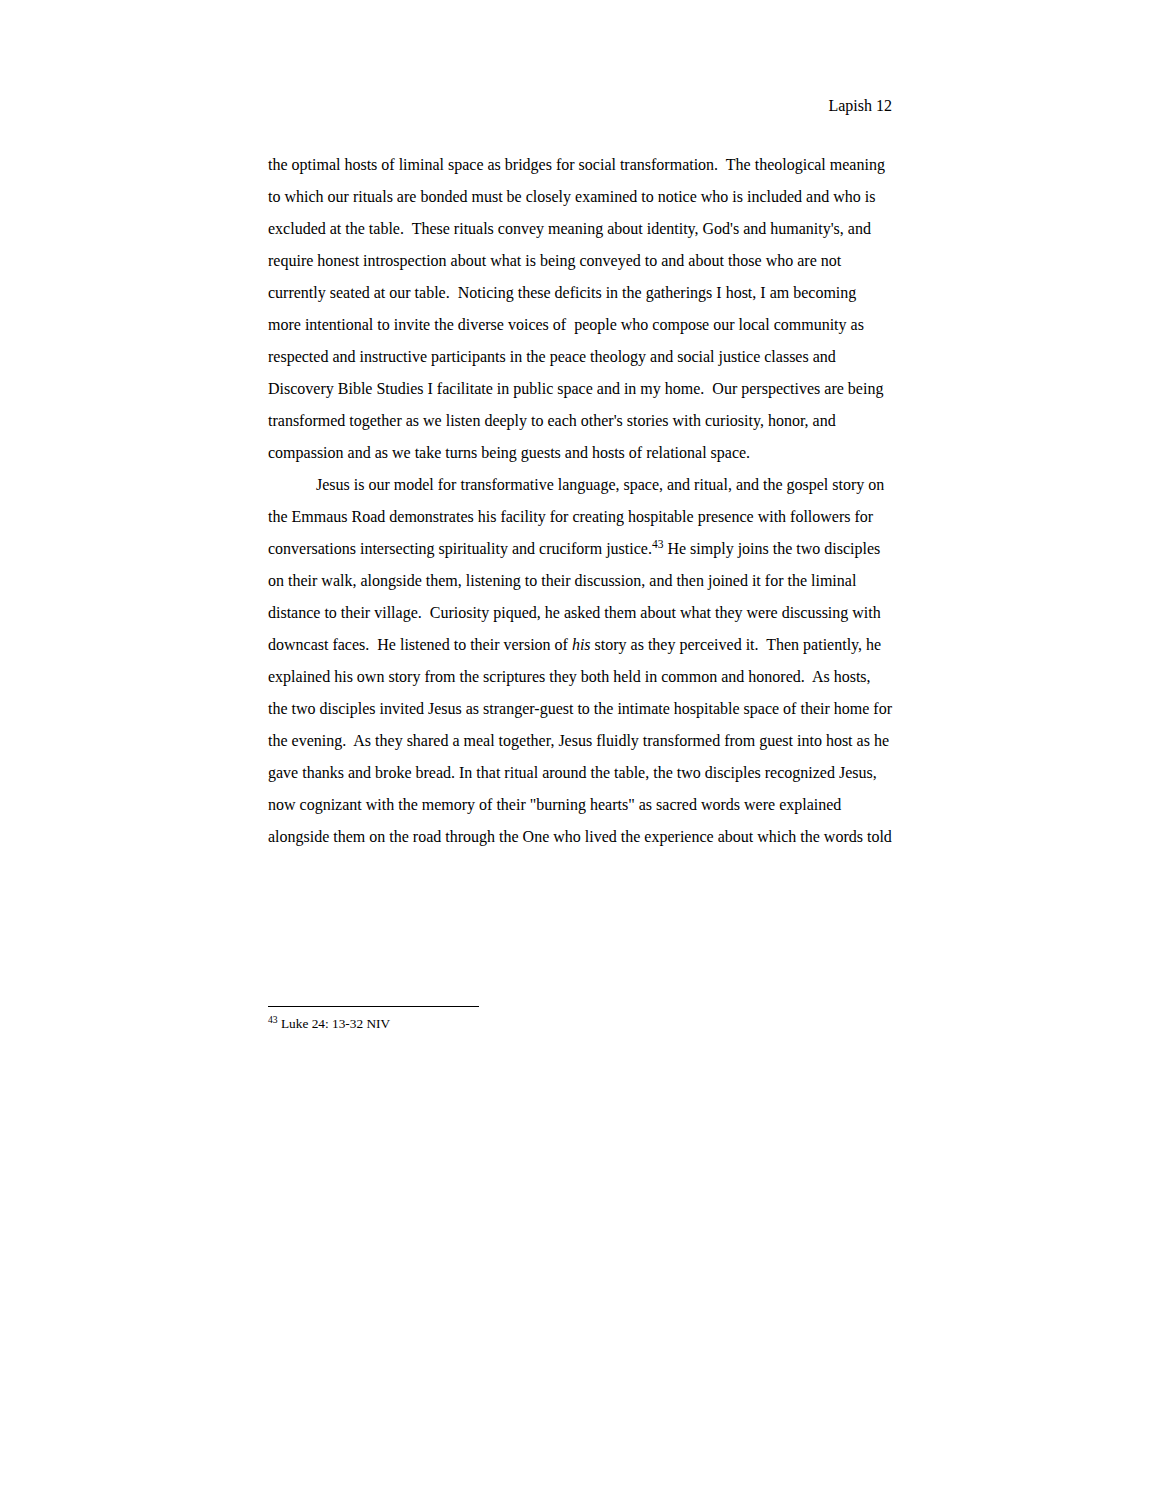Lapish 12
the optimal hosts of liminal space as bridges for social transformation. The theological meaning to which our rituals are bonded must be closely examined to notice who is included and who is excluded at the table. These rituals convey meaning about identity, God's and humanity's, and require honest introspection about what is being conveyed to and about those who are not currently seated at our table. Noticing these deficits in the gatherings I host, I am becoming more intentional to invite the diverse voices of people who compose our local community as respected and instructive participants in the peace theology and social justice classes and Discovery Bible Studies I facilitate in public space and in my home. Our perspectives are being transformed together as we listen deeply to each other's stories with curiosity, honor, and compassion and as we take turns being guests and hosts of relational space.
Jesus is our model for transformative language, space, and ritual, and the gospel story on the Emmaus Road demonstrates his facility for creating hospitable presence with followers for conversations intersecting spirituality and cruciform justice.43 He simply joins the two disciples on their walk, alongside them, listening to their discussion, and then joined it for the liminal distance to their village. Curiosity piqued, he asked them about what they were discussing with downcast faces. He listened to their version of his story as they perceived it. Then patiently, he explained his own story from the scriptures they both held in common and honored. As hosts, the two disciples invited Jesus as stranger-guest to the intimate hospitable space of their home for the evening. As they shared a meal together, Jesus fluidly transformed from guest into host as he gave thanks and broke bread. In that ritual around the table, the two disciples recognized Jesus, now cognizant with the memory of their "burning hearts" as sacred words were explained alongside them on the road through the One who lived the experience about which the words told
43 Luke 24: 13-32 NIV